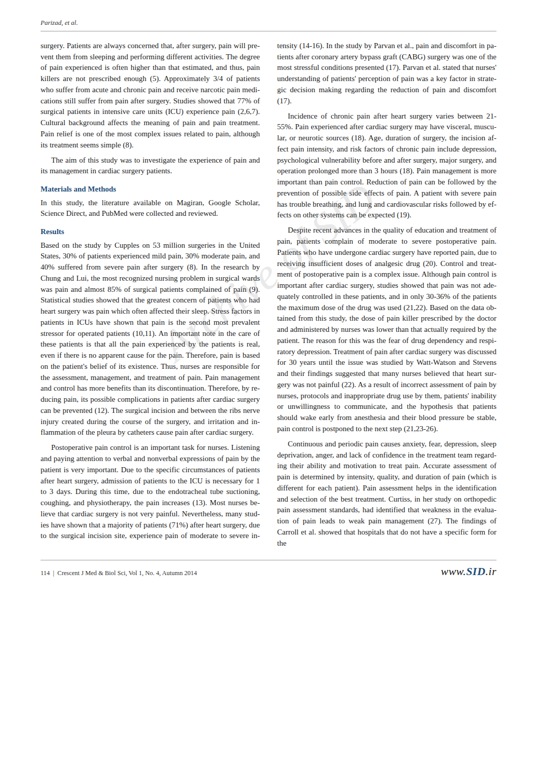Parizad, et al.
Archive of SID
surgery. Patients are always concerned that, after surgery, pain will prevent them from sleeping and performing different activities. The degree of pain experienced is often higher than that estimated, and thus, pain killers are not prescribed enough (5). Approximately 3/4 of patients who suffer from acute and chronic pain and receive narcotic pain medications still suffer from pain after surgery. Studies showed that 77% of surgical patients in intensive care units (ICU) experience pain (2,6,7). Cultural background affects the meaning of pain and pain treatment. Pain relief is one of the most complex issues related to pain, although its treatment seems simple (8).
The aim of this study was to investigate the experience of pain and its management in cardiac surgery patients.
Materials and Methods
In this study, the literature available on Magiran, Google Scholar, Science Direct, and PubMed were collected and reviewed.
Results
Based on the study by Cupples on 53 million surgeries in the United States, 30% of patients experienced mild pain, 30% moderate pain, and 40% suffered from severe pain after surgery (8). In the research by Chung and Lui, the most recognized nursing problem in surgical wards was pain and almost 85% of surgical patients complained of pain (9). Statistical studies showed that the greatest concern of patients who had heart surgery was pain which often affected their sleep. Stress factors in patients in ICUs have shown that pain is the second most prevalent stressor for operated patients (10,11). An important note in the care of these patients is that all the pain experienced by the patients is real, even if there is no apparent cause for the pain. Therefore, pain is based on the patient's belief of its existence. Thus, nurses are responsible for the assessment, management, and treatment of pain. Pain management and control has more benefits than its discontinuation. Therefore, by reducing pain, its possible complications in patients after cardiac surgery can be prevented (12). The surgical incision and between the ribs nerve injury created during the course of the surgery, and irritation and inflammation of the pleura by catheters cause pain after cardiac surgery.
Postoperative pain control is an important task for nurses. Listening and paying attention to verbal and nonverbal expressions of pain by the patient is very important. Due to the specific circumstances of patients after heart surgery, admission of patients to the ICU is necessary for 1 to 3 days. During this time, due to the endotracheal tube suctioning, coughing, and physiotherapy, the pain increases (13). Most nurses believe that cardiac surgery is not very painful. Nevertheless, many studies have shown that a majority of patients (71%) after heart surgery, due to the surgical incision site, experience pain of moderate to severe intensity (14-16). In the study by Parvan et al., pain and discomfort in patients after coronary artery bypass graft (CABG) surgery was one of the most stressful conditions presented (17). Parvan et al. stated that nurses' understanding of patients' perception of pain was a key factor in strategic decision making regarding the reduction of pain and discomfort (17).
Incidence of chronic pain after heart surgery varies between 21-55%. Pain experienced after cardiac surgery may have visceral, muscular, or neurotic sources (18). Age, duration of surgery, the incision affect pain intensity, and risk factors of chronic pain include depression, psychological vulnerability before and after surgery, major surgery, and operation prolonged more than 3 hours (18). Pain management is more important than pain control. Reduction of pain can be followed by the prevention of possible side effects of pain. A patient with severe pain has trouble breathing, and lung and cardiovascular risks followed by effects on other systems can be expected (19).
Despite recent advances in the quality of education and treatment of pain, patients complain of moderate to severe postoperative pain. Patients who have undergone cardiac surgery have reported pain, due to receiving insufficient doses of analgesic drug (20). Control and treatment of postoperative pain is a complex issue. Although pain control is important after cardiac surgery, studies showed that pain was not adequately controlled in these patients, and in only 30-36% of the patients the maximum dose of the drug was used (21,22). Based on the data obtained from this study, the dose of pain killer prescribed by the doctor and administered by nurses was lower than that actually required by the patient. The reason for this was the fear of drug dependency and respiratory depression. Treatment of pain after cardiac surgery was discussed for 30 years until the issue was studied by Watt-Watson and Stevens and their findings suggested that many nurses believed that heart surgery was not painful (22). As a result of incorrect assessment of pain by nurses, protocols and inappropriate drug use by them, patients' inability or unwillingness to communicate, and the hypothesis that patients should wake early from anesthesia and their blood pressure be stable, pain control is postponed to the next step (21,23-26).
Continuous and periodic pain causes anxiety, fear, depression, sleep deprivation, anger, and lack of confidence in the treatment team regarding their ability and motivation to treat pain. Accurate assessment of pain is determined by intensity, quality, and duration of pain (which is different for each patient). Pain assessment helps in the identification and selection of the best treatment. Curtiss, in her study on orthopedic pain assessment standards, had identified that weakness in the evaluation of pain leads to weak pain management (27). The findings of Carroll et al. showed that hospitals that do not have a specific form for the
114 | Crescent J Med & Biol Sci, Vol 1, No. 4, Autumn 2014
www.SID.ir